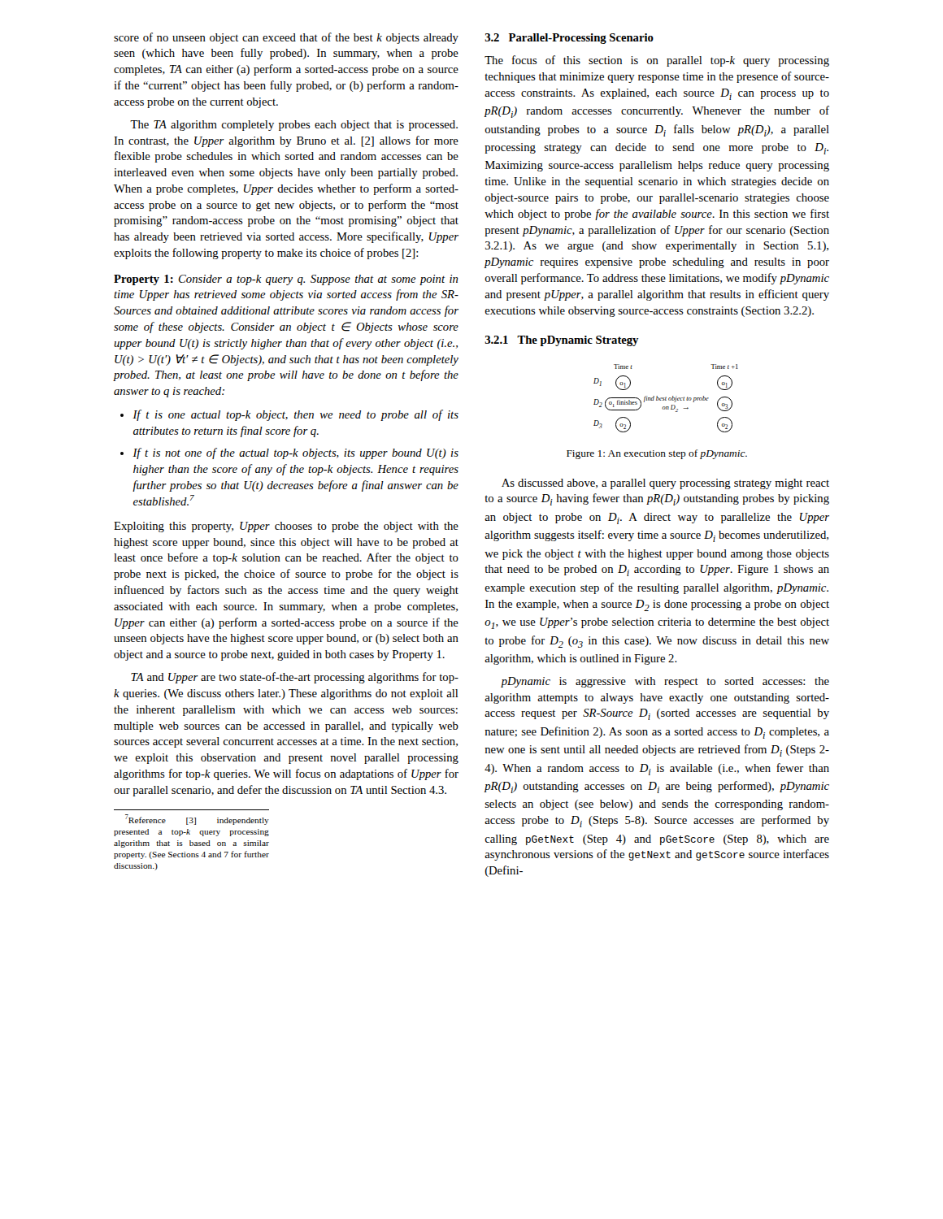score of no unseen object can exceed that of the best k objects already seen (which have been fully probed). In summary, when a probe completes, TA can either (a) perform a sorted-access probe on a source if the “current” object has been fully probed, or (b) perform a random-access probe on the current object.
The TA algorithm completely probes each object that is processed. In contrast, the Upper algorithm by Bruno et al. [2] allows for more flexible probe schedules in which sorted and random accesses can be interleaved even when some objects have only been partially probed. When a probe completes, Upper decides whether to perform a sorted-access probe on a source to get new objects, or to perform the “most promising” random-access probe on the “most promising” object that has already been retrieved via sorted access. More specifically, Upper exploits the following property to make its choice of probes [2]:
Property 1: Consider a top-k query q. Suppose that at some point in time Upper has retrieved some objects via sorted access from the SR-Sources and obtained additional attribute scores via random access for some of these objects. Consider an object t ∈ Objects whose score upper bound U(t) is strictly higher than that of every other object (i.e., U(t) > U(t′) ∀t′ ≠ t ∈ Objects), and such that t has not been completely probed. Then, at least one probe will have to be done on t before the answer to q is reached:
If t is one actual top-k object, then we need to probe all of its attributes to return its final score for q.
If t is not one of the actual top-k objects, its upper bound U(t) is higher than the score of any of the top-k objects. Hence t requires further probes so that U(t) decreases before a final answer can be established.7
Exploiting this property, Upper chooses to probe the object with the highest score upper bound, since this object will have to be probed at least once before a top-k solution can be reached. After the object to probe next is picked, the choice of source to probe for the object is influenced by factors such as the access time and the query weight associated with each source. In summary, when a probe completes, Upper can either (a) perform a sorted-access probe on a source if the unseen objects have the highest score upper bound, or (b) select both an object and a source to probe next, guided in both cases by Property 1.
TA and Upper are two state-of-the-art processing algorithms for top-k queries. (We discuss others later.) These algorithms do not exploit all the inherent parallelism with which we can access web sources: multiple web sources can be accessed in parallel, and typically web sources accept several concurrent accesses at a time. In the next section, we exploit this observation and present novel parallel processing algorithms for top-k queries. We will focus on adaptations of Upper for our parallel scenario, and defer the discussion on TA until Section 4.3.
7Reference [3] independently presented a top-k query processing algorithm that is based on a similar property. (See Sections 4 and 7 for further discussion.)
3.2 Parallel-Processing Scenario
The focus of this section is on parallel top-k query processing techniques that minimize query response time in the presence of source-access constraints. As explained, each source Di can process up to pR(Di) random accesses concurrently. Whenever the number of outstanding probes to a source Di falls below pR(Di), a parallel processing strategy can decide to send one more probe to Di. Maximizing source-access parallelism helps reduce query processing time. Unlike in the sequential scenario in which strategies decide on object-source pairs to probe, our parallel-scenario strategies choose which object to probe for the available source. In this section we first present pDynamic, a parallelization of Upper for our scenario (Section 3.2.1). As we argue (and show experimentally in Section 5.1), pDynamic requires expensive probe scheduling and results in poor overall performance. To address these limitations, we modify pDynamic and present pUpper, a parallel algorithm that results in efficient query executions while observing source-access constraints (Section 3.2.2).
3.2.1 The pDynamic Strategy
| | Time t | | Time t +1 |
| D 1 | o 1 | | o 1 |
| D 2 | o 1 finishes | find best object to probe on D 2 → | o 3 |
| D 3 | o 2 | | o 2 |
Figure 1: An execution step of pDynamic.
As discussed above, a parallel query processing strategy might react to a source Di having fewer than pR(Di) outstanding probes by picking an object to probe on Di. A direct way to parallelize the Upper algorithm suggests itself: every time a source Di becomes underutilized, we pick the object t with the highest upper bound among those objects that need to be probed on Di according to Upper. Figure 1 shows an example execution step of the resulting parallel algorithm, pDynamic. In the example, when a source D2 is done processing a probe on object o1, we use Upper’s probe selection criteria to determine the best object to probe for D2 (o3 in this case). We now discuss in detail this new algorithm, which is outlined in Figure 2.
pDynamic is aggressive with respect to sorted accesses: the algorithm attempts to always have exactly one outstanding sorted-access request per SR-Source Di (sorted accesses are sequential by nature; see Definition 2). As soon as a sorted access to Di completes, a new one is sent until all needed objects are retrieved from Di (Steps 2-4). When a random access to Di is available (i.e., when fewer than pR(Di) outstanding accesses on Di are being performed), pDynamic selects an object (see below) and sends the corresponding random-access probe to Di (Steps 5-8). Source accesses are performed by calling pGetNext (Step 4) and pGetScore (Step 8), which are asynchronous versions of the getNext and getScore source interfaces (Defini-